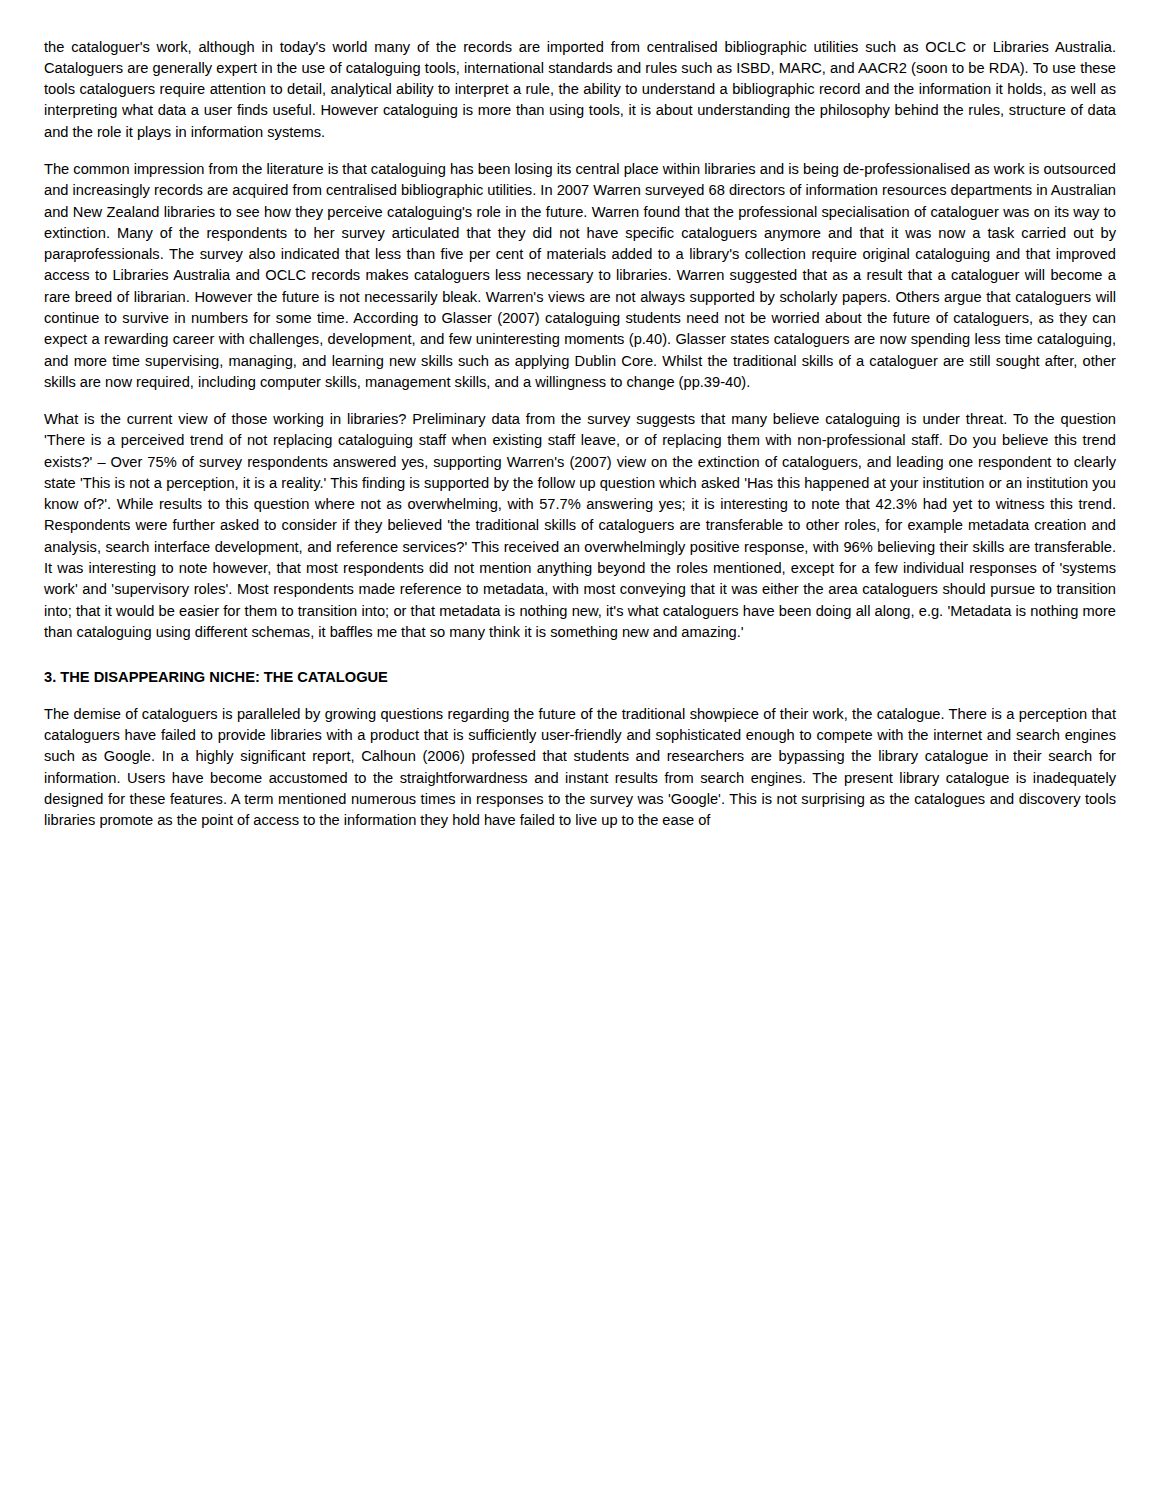the cataloguer's work, although in today's world many of the records are imported from centralised bibliographic utilities such as OCLC or Libraries Australia. Cataloguers are generally expert in the use of cataloguing tools, international standards and rules such as ISBD, MARC, and AACR2 (soon to be RDA). To use these tools cataloguers require attention to detail, analytical ability to interpret a rule, the ability to understand a bibliographic record and the information it holds, as well as interpreting what data a user finds useful. However cataloguing is more than using tools, it is about understanding the philosophy behind the rules, structure of data and the role it plays in information systems.
The common impression from the literature is that cataloguing has been losing its central place within libraries and is being de-professionalised as work is outsourced and increasingly records are acquired from centralised bibliographic utilities. In 2007 Warren surveyed 68 directors of information resources departments in Australian and New Zealand libraries to see how they perceive cataloguing's role in the future. Warren found that the professional specialisation of cataloguer was on its way to extinction. Many of the respondents to her survey articulated that they did not have specific cataloguers anymore and that it was now a task carried out by paraprofessionals. The survey also indicated that less than five per cent of materials added to a library's collection require original cataloguing and that improved access to Libraries Australia and OCLC records makes cataloguers less necessary to libraries. Warren suggested that as a result that a cataloguer will become a rare breed of librarian. However the future is not necessarily bleak. Warren's views are not always supported by scholarly papers. Others argue that cataloguers will continue to survive in numbers for some time. According to Glasser (2007) cataloguing students need not be worried about the future of cataloguers, as they can expect a rewarding career with challenges, development, and few uninteresting moments (p.40). Glasser states cataloguers are now spending less time cataloguing, and more time supervising, managing, and learning new skills such as applying Dublin Core. Whilst the traditional skills of a cataloguer are still sought after, other skills are now required, including computer skills, management skills, and a willingness to change (pp.39-40).
What is the current view of those working in libraries? Preliminary data from the survey suggests that many believe cataloguing is under threat. To the question 'There is a perceived trend of not replacing cataloguing staff when existing staff leave, or of replacing them with non-professional staff. Do you believe this trend exists?' – Over 75% of survey respondents answered yes, supporting Warren's (2007) view on the extinction of cataloguers, and leading one respondent to clearly state 'This is not a perception, it is a reality.' This finding is supported by the follow up question which asked 'Has this happened at your institution or an institution you know of?'. While results to this question where not as overwhelming, with 57.7% answering yes; it is interesting to note that 42.3% had yet to witness this trend. Respondents were further asked to consider if they believed 'the traditional skills of cataloguers are transferable to other roles, for example metadata creation and analysis, search interface development, and reference services?' This received an overwhelmingly positive response, with 96% believing their skills are transferable. It was interesting to note however, that most respondents did not mention anything beyond the roles mentioned, except for a few individual responses of 'systems work' and 'supervisory roles'. Most respondents made reference to metadata, with most conveying that it was either the area cataloguers should pursue to transition into; that it would be easier for them to transition into; or that metadata is nothing new, it's what cataloguers have been doing all along, e.g. 'Metadata is nothing more than cataloguing using different schemas, it baffles me that so many think it is something new and amazing.'
3. The Disappearing Niche: The Catalogue
The demise of cataloguers is paralleled by growing questions regarding the future of the traditional showpiece of their work, the catalogue. There is a perception that cataloguers have failed to provide libraries with a product that is sufficiently user-friendly and sophisticated enough to compete with the internet and search engines such as Google. In a highly significant report, Calhoun (2006) professed that students and researchers are bypassing the library catalogue in their search for information. Users have become accustomed to the straightforwardness and instant results from search engines. The present library catalogue is inadequately designed for these features. A term mentioned numerous times in responses to the survey was 'Google'. This is not surprising as the catalogues and discovery tools libraries promote as the point of access to the information they hold have failed to live up to the ease of